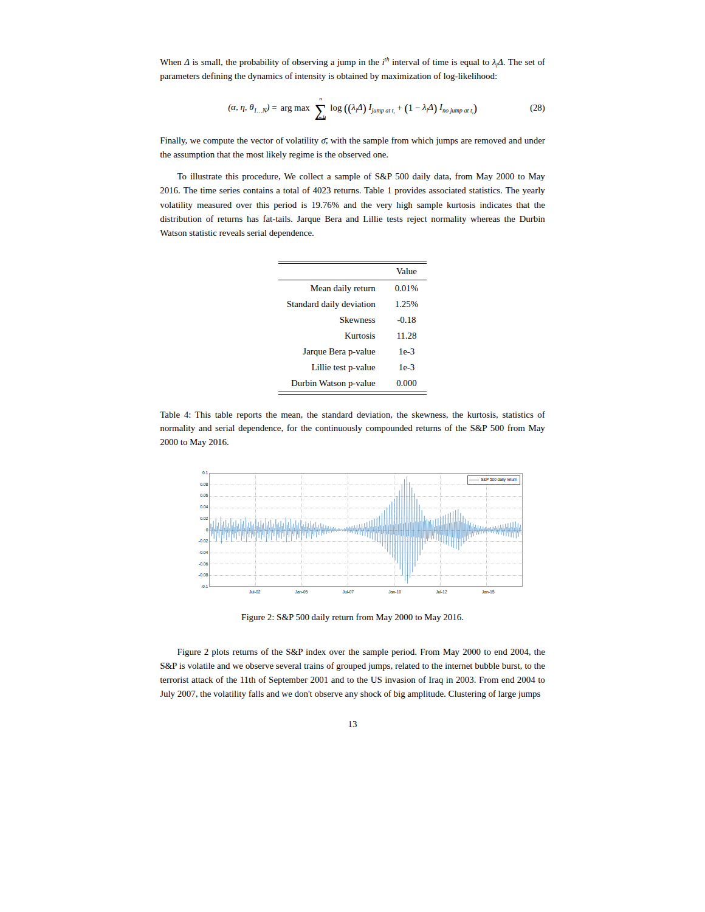When Δ is small, the probability of observing a jump in the ith interval of time is equal to λiΔ. The set of parameters defining the dynamics of intensity is obtained by maximization of log-likelihood:
(α, η, θ1…N) = arg max n∑i=1 log ((λiΔ) Ijump at ti + (1 − λiΔ) Ino jump at ti)
(28)
Finally, we compute the vector of volatility σ̄, with the sample from which jumps are removed and under the assumption that the most likely regime is the observed one.
To illustrate this procedure, We collect a sample of S&P 500 daily data, from May 2000 to May 2016. The time series contains a total of 4023 returns. Table 1 provides associated statistics. The yearly volatility measured over this period is 19.76% and the very high sample kurtosis indicates that the distribution of returns has fat-tails. Jarque Bera and Lillie tests reject normality whereas the Durbin Watson statistic reveals serial dependence.
| | Value |
| Mean daily return | 0.01% |
| Standard daily deviation | 1.25% |
| Skewness | -0.18 |
| Kurtosis | 11.28 |
| Jarque Bera p-value | 1e-3 |
| Lillie test p-value | 1e-3 |
| Durbin Watson p-value | 0.000 |
Table 4: This table reports the mean, the standard deviation, the skewness, the kurtosis, statistics of normality and serial dependence, for the continuously compounded returns of the S&P 500 from May 2000 to May 2016.
0.1
0.08
0.06
0.04
0.02
0
-0.02
-0.04
-0.06
-0.08
-0.1
Jul-02
Jan-05
Jul-07
Jan-10
Jul-12
Jan-15
S&P 500 daily return
Figure 2: S&P 500 daily return from May 2000 to May 2016.
Figure 2 plots returns of the S&P index over the sample period. From May 2000 to end 2004, the S&P is volatile and we observe several trains of grouped jumps, related to the internet bubble burst, to the terrorist attack of the 11th of September 2001 and to the US invasion of Iraq in 2003. From end 2004 to July 2007, the volatility falls and we don't observe any shock of big amplitude. Clustering of large jumps
13